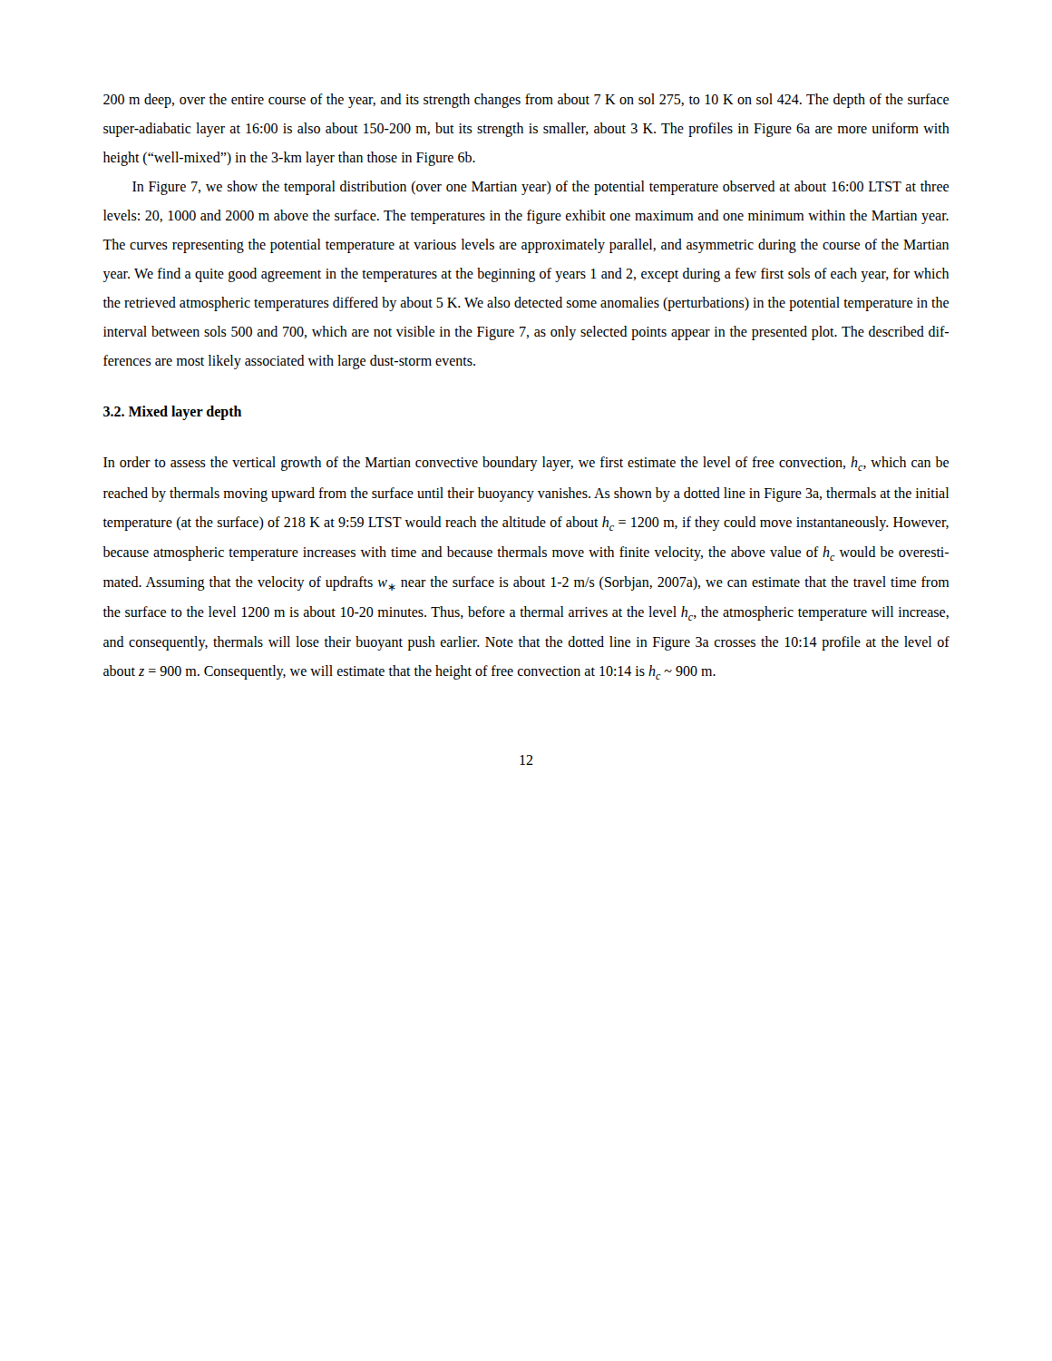200 m deep, over the entire course of the year, and its strength changes from about 7 K on sol 275, to 10 K on sol 424. The depth of the surface super-adiabatic layer at 16:00 is also about 150-200 m, but its strength is smaller, about 3 K. The profiles in Figure 6a are more uniform with height (“well-mixed”) in the 3-km layer than those in Figure 6b.
In Figure 7, we show the temporal distribution (over one Martian year) of the potential temperature observed at about 16:00 LTST at three levels: 20, 1000 and 2000 m above the surface. The temperatures in the figure exhibit one maximum and one minimum within the Martian year. The curves representing the potential temperature at various levels are approximately parallel, and asymmetric during the course of the Martian year. We find a quite good agreement in the temperatures at the beginning of years 1 and 2, except during a few first sols of each year, for which the retrieved atmospheric temperatures differed by about 5 K. We also detected some anomalies (perturbations) in the potential temperature in the interval between sols 500 and 700, which are not visible in the Figure 7, as only selected points appear in the presented plot. The described differences are most likely associated with large dust-storm events.
3.2. Mixed layer depth
In order to assess the vertical growth of the Martian convective boundary layer, we first estimate the level of free convection, hc, which can be reached by thermals moving upward from the surface until their buoyancy vanishes. As shown by a dotted line in Figure 3a, thermals at the initial temperature (at the surface) of 218 K at 9:59 LTST would reach the altitude of about hc = 1200 m, if they could move instantaneously. However, because atmospheric temperature increases with time and because thermals move with finite velocity, the above value of hc would be overestimated. Assuming that the velocity of updrafts w∗ near the surface is about 1-2 m/s (Sorbjan, 2007a), we can estimate that the travel time from the surface to the level 1200 m is about 10-20 minutes. Thus, before a thermal arrives at the level hc, the atmospheric temperature will increase, and consequently, thermals will lose their buoyant push earlier. Note that the dotted line in Figure 3a crosses the 10:14 profile at the level of about z = 900 m. Consequently, we will estimate that the height of free convection at 10:14 is hc ~ 900 m.
12